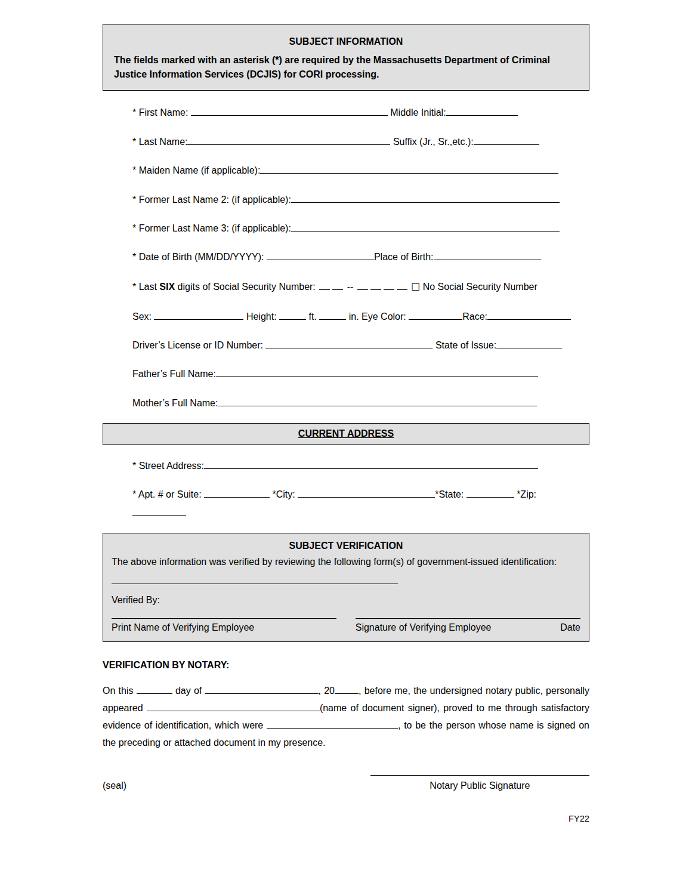SUBJECT INFORMATION
The fields marked with an asterisk (*) are required by the Massachusetts Department of Criminal Justice Information Services (DCJIS) for CORI processing.
* First Name: Middle Initial:
* Last Name: Suffix (Jr., Sr.,etc.):
* Maiden Name (if applicable):
* Former Last Name 2: (if applicable):
* Former Last Name 3: (if applicable):
* Date of Birth (MM/DD/YYYY): Place of Birth:
* Last SIX digits of Social Security Number: -- ☐ No Social Security Number
Sex: Height: ft. in. Eye Color: Race:
Driver’s License or ID Number: State of Issue:
Father’s Full Name:
Mother’s Full Name:
CURRENT ADDRESS
* Street Address:
* Apt. # or Suite: *City: *State: *Zip:
SUBJECT VERIFICATION
The above information was verified by reviewing the following form(s) of government-issued identification:
Verified By:
Print Name of Verifying Employee
Signature of Verifying Employee Date
VERIFICATION BY NOTARY:
On this day of , 20 , before me, the undersigned notary public, personally appeared (name of document signer), proved to me through satisfactory evidence of identification, which were , to be the person whose name is signed on the preceding or attached document in my presence.
(seal)
Notary Public Signature
FY22